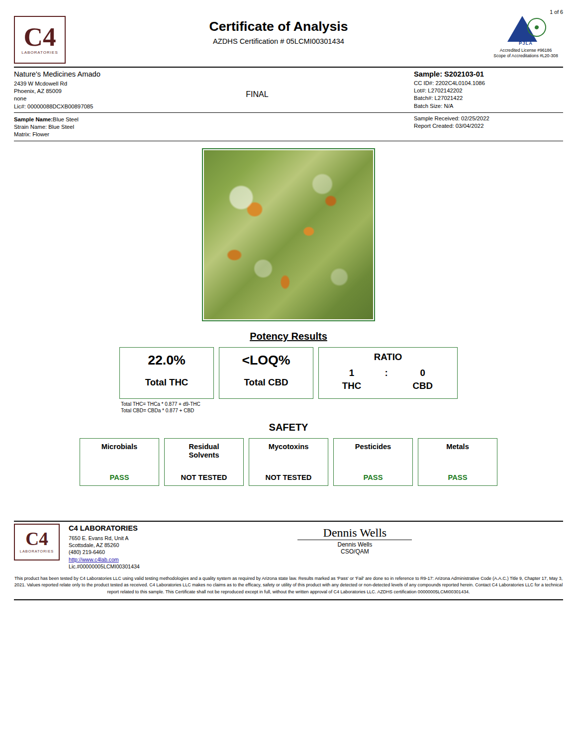1 of 6
C4
Laboratories
Certificate of Analysis
AZDHS Certification # 05LCMI00301434
PJLA
Accredited License #96186
Scope of Accreditations #L20-308
Nature's Medicines Amado
2439 W Mcdowell Rd
Phoenix, AZ 85009
none
Lic#: 00000088DCXB00897085
FINAL
Sample: S202103-01
CC ID#: 2202C4L0104.1086
Lot#: L2702142202
Batch#: L27021422
Batch Size: N/A
Sample Name: Blue Steel
Strain Name: Blue Steel
Matrix: Flower
Sample Received: 02/25/2022
Report Created: 03/04/2022
Potency Results
22.0%
Total THC
<LOQ%
Total CBD
RATIO
| 1 | : | 0 |
| THC | | CBD |
Total THC= THCa * 0.877 + d9-THC
Total CBD= CBDa * 0.877 + CBD
SAFETY
Microbials
PASS
Residual
Solvents
NOT TESTED
Mycotoxins
NOT TESTED
Pesticides
PASS
Metals
PASS
C4
Laboratories
C4 LABORATORIES
7650 E. Evans Rd, Unit A
Scottsdale, AZ 85260
(480) 219-6460
http://www.c4lab.com
Lic.#00000005LCMI00301434
Dennis Wells
Dennis Wells
CSO/QAM
This product has been tested by C4 Laboratories LLC using valid testing methodologies and a quality system as required by Arizona state law. Results marked as 'Pass' or 'Fail' are done so in reference to R9-17: Arizona Administrative Code (A.A.C.) Title 9, Chapter 17, May 3, 2021. Values reported relate only to the product tested as received. C4 Laboratories LLC makes no claims as to the efficacy, safety or utility of this product with any detected or non-detected levels of any compounds reported herein. Contact C4 Laboratories LLC for a technical report related to this sample. This Certificate shall not be reproduced except in full, without the written approval of C4 Laboratories LLC. AZDHS certification 00000005LCMI00301434.